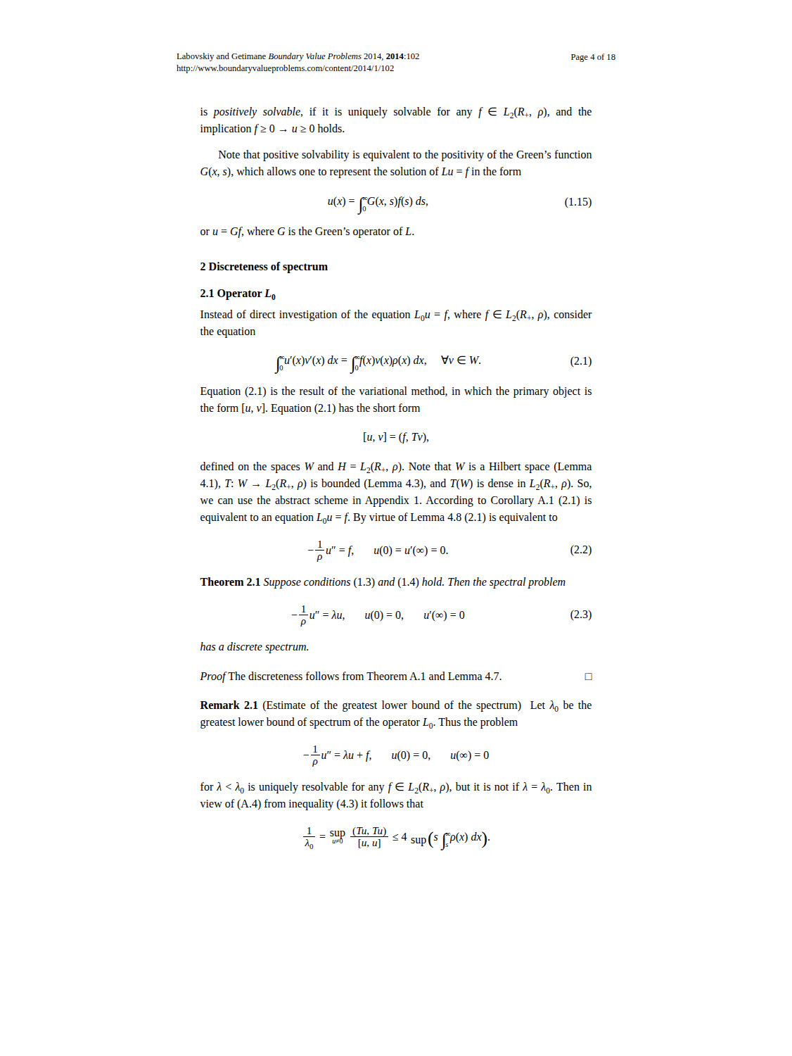Labovskiy and Getimane Boundary Value Problems 2014, 2014:102
http://www.boundaryvalueproblems.com/content/2014/1/102
Page 4 of 18
is positively solvable, if it is uniquely solvable for any f ∈ L2(R+, ρ), and the implication f ≥ 0 → u ≥ 0 holds.
Note that positive solvability is equivalent to the positivity of the Green’s function G(x, s), which allows one to represent the solution of Lu = f in the form
u(x) = ∫∞0 G(x, s)f(s) ds,
(1.15)
or u = Gf, where G is the Green’s operator of L.
2 Discreteness of spectrum
2.1 Operator L0
Instead of direct investigation of the equation L0u = f, where f ∈ L2(R+, ρ), consider the equation
∫∞0 u′(x)v′(x) dx = ∫∞0 f(x)v(x)ρ(x) dx, ∀v ∈ W.
(2.1)
Equation (2.1) is the result of the variational method, in which the primary object is the form [u, v]. Equation (2.1) has the short form
[u, v] = (f, Tv),
defined on the spaces W and H = L2(R+, ρ). Note that W is a Hilbert space (Lemma 4.1), T: W → L2(R+, ρ) is bounded (Lemma 4.3), and T(W) is dense in L2(R+, ρ). So, we can use the abstract scheme in Appendix 1. According to Corollary A.1 (2.1) is equivalent to an equation L0u = f. By virtue of Lemma 4.8 (2.1) is equivalent to
−1 ρ u″ = f, u(0) = u′(∞) = 0.
(2.2)
Theorem 2.1 Suppose conditions (1.3) and (1.4) hold. Then the spectral problem
−1 ρ u″ = λu, u(0) = 0, u′(∞) = 0
(2.3)
has a discrete spectrum.
□ Proof The discreteness follows from Theorem A.1 and Lemma 4.7.
Remark 2.1 (Estimate of the greatest lower bound of the spectrum) Let λ0 be the greatest lower bound of spectrum of the operator L0. Thus the problem
−1 ρ u″ = λu + f, u(0) = 0, u(∞) = 0
for λ < λ0 is uniquely resolvable for any f ∈ L2(R+, ρ), but it is not if λ = λ0. Then in view of (A.4) from inequality (4.3) it follows that
1 λ0 = sup u≠0 (Tu, Tu)[u, u] ≤ 4 sup(s ∫∞s ρ(x) dx).